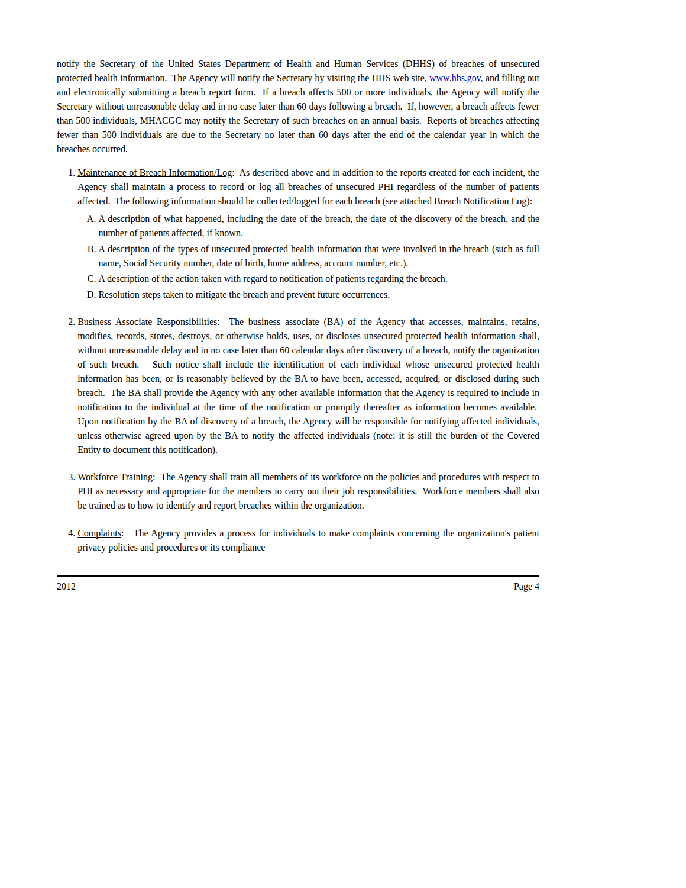notify the Secretary of the United States Department of Health and Human Services (DHHS) of breaches of unsecured protected health information. The Agency will notify the Secretary by visiting the HHS web site, www.hhs.gov, and filling out and electronically submitting a breach report form. If a breach affects 500 or more individuals, the Agency will notify the Secretary without unreasonable delay and in no case later than 60 days following a breach. If, however, a breach affects fewer than 500 individuals, MHACGC may notify the Secretary of such breaches on an annual basis. Reports of breaches affecting fewer than 500 individuals are due to the Secretary no later than 60 days after the end of the calendar year in which the breaches occurred.
Maintenance of Breach Information/Log: As described above and in addition to the reports created for each incident, the Agency shall maintain a process to record or log all breaches of unsecured PHI regardless of the number of patients affected. The following information should be collected/logged for each breach (see attached Breach Notification Log):
A description of what happened, including the date of the breach, the date of the discovery of the breach, and the number of patients affected, if known.
A description of the types of unsecured protected health information that were involved in the breach (such as full name, Social Security number, date of birth, home address, account number, etc.).
A description of the action taken with regard to notification of patients regarding the breach.
Resolution steps taken to mitigate the breach and prevent future occurrences.
Business Associate Responsibilities: The business associate (BA) of the Agency that accesses, maintains, retains, modifies, records, stores, destroys, or otherwise holds, uses, or discloses unsecured protected health information shall, without unreasonable delay and in no case later than 60 calendar days after discovery of a breach, notify the organization of such breach. Such notice shall include the identification of each individual whose unsecured protected health information has been, or is reasonably believed by the BA to have been, accessed, acquired, or disclosed during such breach. The BA shall provide the Agency with any other available information that the Agency is required to include in notification to the individual at the time of the notification or promptly thereafter as information becomes available. Upon notification by the BA of discovery of a breach, the Agency will be responsible for notifying affected individuals, unless otherwise agreed upon by the BA to notify the affected individuals (note: it is still the burden of the Covered Entity to document this notification).
Workforce Training: The Agency shall train all members of its workforce on the policies and procedures with respect to PHI as necessary and appropriate for the members to carry out their job responsibilities. Workforce members shall also be trained as to how to identify and report breaches within the organization.
Complaints: The Agency provides a process for individuals to make complaints concerning the organization's patient privacy policies and procedures or its compliance
2012 Page 4